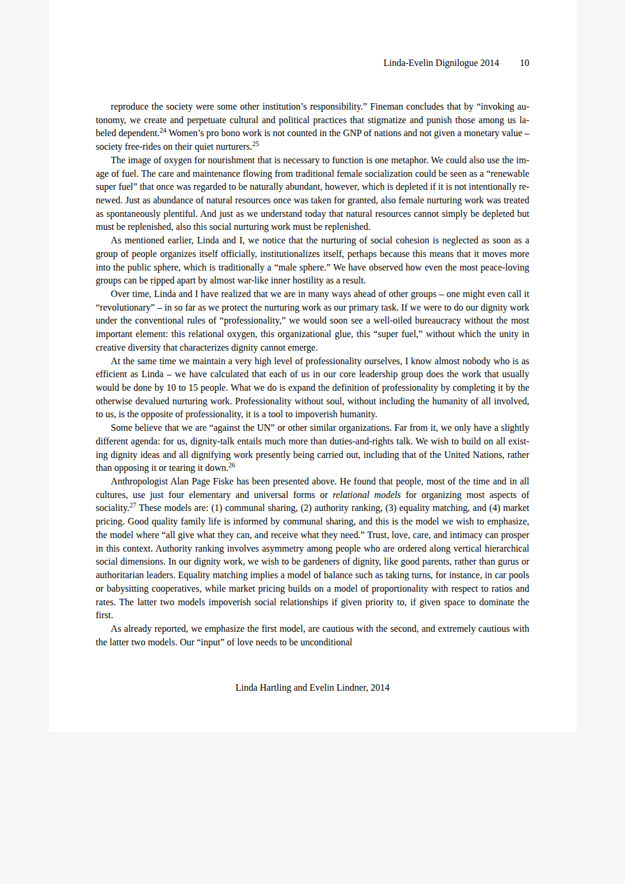Linda-Evelin Dignilogue 201410
reproduce the society were some other institution’s responsibility.” Fineman concludes that by “invoking autonomy, we create and perpetuate cultural and political practices that stigmatize and punish those among us labeled dependent.24 Women’s pro bono work is not counted in the GNP of nations and not given a monetary value – society free-rides on their quiet nurturers.25
The image of oxygen for nourishment that is necessary to function is one metaphor. We could also use the image of fuel. The care and maintenance flowing from traditional female socialization could be seen as a “renewable super fuel” that once was regarded to be naturally abundant, however, which is depleted if it is not intentionally renewed. Just as abundance of natural resources once was taken for granted, also female nurturing work was treated as spontaneously plentiful. And just as we understand today that natural resources cannot simply be depleted but must be replenished, also this social nurturing work must be replenished.
As mentioned earlier, Linda and I, we notice that the nurturing of social cohesion is neglected as soon as a group of people organizes itself officially, institutionalizes itself, perhaps because this means that it moves more into the public sphere, which is traditionally a “male sphere.” We have observed how even the most peace-loving groups can be ripped apart by almost war-like inner hostility as a result.
Over time, Linda and I have realized that we are in many ways ahead of other groups – one might even call it “revolutionary” – in so far as we protect the nurturing work as our primary task. If we were to do our dignity work under the conventional rules of “professionality,” we would soon see a well-oiled bureaucracy without the most important element: this relational oxygen, this organizational glue, this “super fuel,” without which the unity in creative diversity that characterizes dignity cannot emerge.
At the same time we maintain a very high level of professionality ourselves, I know almost nobody who is as efficient as Linda – we have calculated that each of us in our core leadership group does the work that usually would be done by 10 to 15 people. What we do is expand the definition of professionality by completing it by the otherwise devalued nurturing work. Professionality without soul, without including the humanity of all involved, to us, is the opposite of professionality, it is a tool to impoverish humanity.
Some believe that we are “against the UN” or other similar organizations. Far from it, we only have a slightly different agenda: for us, dignity-talk entails much more than duties-and-rights talk. We wish to build on all existing dignity ideas and all dignifying work presently being carried out, including that of the United Nations, rather than opposing it or tearing it down.26
Anthropologist Alan Page Fiske has been presented above. He found that people, most of the time and in all cultures, use just four elementary and universal forms or relational models for organizing most aspects of sociality.27 These models are: (1) communal sharing, (2) authority ranking, (3) equality matching, and (4) market pricing. Good quality family life is informed by communal sharing, and this is the model we wish to emphasize, the model where “all give what they can, and receive what they need.” Trust, love, care, and intimacy can prosper in this context. Authority ranking involves asymmetry among people who are ordered along vertical hierarchical social dimensions. In our dignity work, we wish to be gardeners of dignity, like good parents, rather than gurus or authoritarian leaders. Equality matching implies a model of balance such as taking turns, for instance, in car pools or babysitting cooperatives, while market pricing builds on a model of proportionality with respect to ratios and rates. The latter two models impoverish social relationships if given priority to, if given space to dominate the first.
As already reported, we emphasize the first model, are cautious with the second, and extremely cautious with the latter two models. Our “input” of love needs to be unconditional
Linda Hartling and Evelin Lindner, 2014